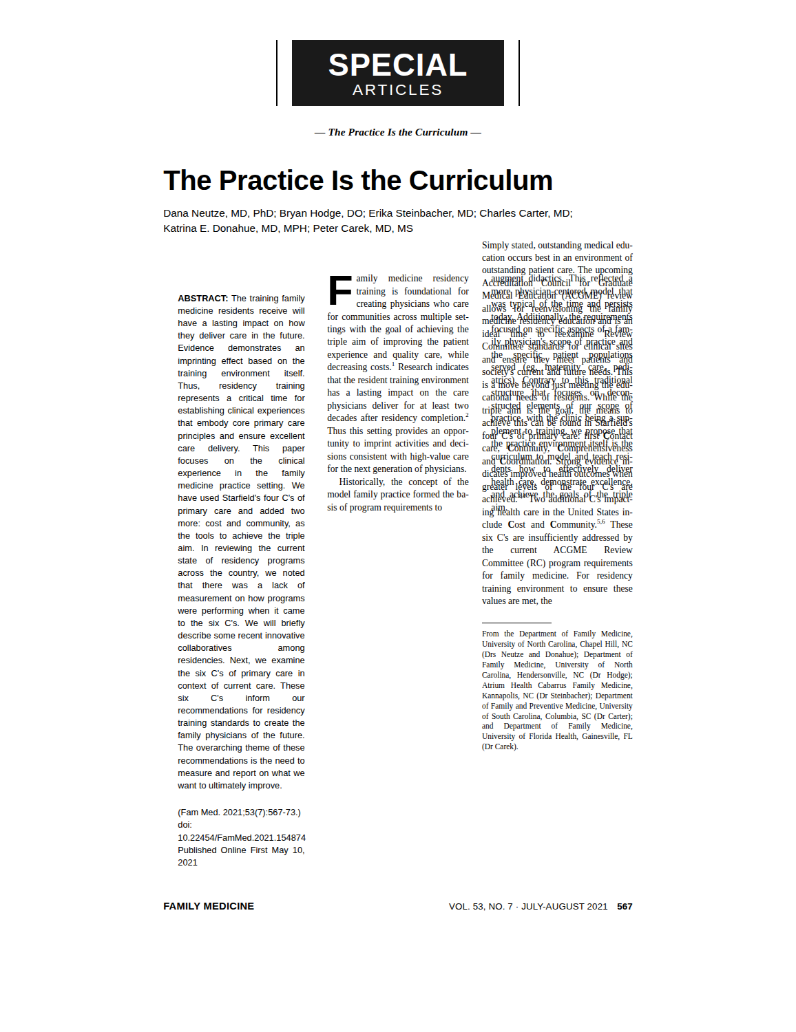SPECIAL
ARTICLES
— The Practice Is the Curriculum —
The Practice Is the Curriculum
Dana Neutze, MD, PhD; Bryan Hodge, DO; Erika Steinbacher, MD; Charles Carter, MD;
Katrina E. Donahue, MD, MPH; Peter Carek, MD, MS
ABSTRACT: The training family medicine residents receive will have a lasting impact on how they deliver care in the future. Evidence demonstrates an imprinting effect based on the training environment itself. Thus, residency training represents a critical time for establishing clinical experiences that embody core primary care principles and ensure excellent care delivery. This paper focuses on the clinical experience in the family medicine practice setting. We have used Starfield's four C's of primary care and added two more: cost and community, as the tools to achieve the triple aim. In reviewing the current state of residency programs across the country, we noted that there was a lack of measurement on how programs were performing when it came to the six C's. We will briefly describe some recent innovative collaboratives among residencies. Next, we examine the six C's of primary care in context of current care. These six C's inform our recommendations for residency training standards to create the family physicians of the future. The overarching theme of these recommendations is the need to measure and report on what we want to ultimately improve.
(Fam Med. 2021;53(7):567-73.)
doi: 10.22454/FamMed.2021.154874
Published Online First May 10, 2021
Family medicine residency training is foundational for creating physicians who care for communities across multiple settings with the goal of achieving the triple aim of improving the patient experience and quality care, while decreasing costs.1 Research indicates that the resident training environment has a lasting impact on the care physicians deliver for at least two decades after residency completion.2 Thus this setting provides an opportunity to imprint activities and decisions consistent with high-value care for the next generation of physicians.
Historically, the concept of the model family practice formed the basis of program requirements to
augment didactics. This reflected a more physician-centered model that was typical of the time and persists today. Additionally, the requirements focused on specific aspects of a family physician's scope of practice and the specific patient populations served (eg, maternity care, pediatrics). Contrary to this traditional structure that focuses on deconstructed elements of our scope of practice, with the clinic being a supplement to training, we propose that the practice environment itself is the curriculum to model and teach residents how to effectively deliver health care, demonstrate excellence, and achieve the goals of the triple aim.
Simply stated, outstanding medical education occurs best in an environment of outstanding patient care. The upcoming Accreditation Council for Graduate Medical Education (ACGME) review allows for reenvisioning the family medicine residency education and is an ideal time to reexamine Review Committee standards for clinical sites and ensure they meet patients' and society's current and future needs. This is a move beyond just meeting the educational needs of residents. While the triple aim is the goal, the means to achieve this can be found in Starfield's four C's of primary care: first Contact care, Continuity, Comprehensiveness and Coordination. Strong evidence indicates improved health outcomes when greater levels of the four C's are achieved.3,4 Two additional C's impacting health care in the United States include Cost and Community.5,6 These six C's are insufficiently addressed by the current ACGME Review Committee (RC) program requirements for family medicine. For residency training environment to ensure these values are met, the
From the Department of Family Medicine, University of North Carolina, Chapel Hill, NC (Drs Neutze and Donahue); Department of Family Medicine, University of North Carolina, Hendersonville, NC (Dr Hodge); Atrium Health Cabarrus Family Medicine, Kannapolis, NC (Dr Steinbacher); Department of Family and Preventive Medicine, University of South Carolina, Columbia, SC (Dr Carter); and Department of Family Medicine, University of Florida Health, Gainesville, FL (Dr Carek).
FAMILY MEDICINE
VOL. 53, NO. 7 · JULY-AUGUST 2021 567